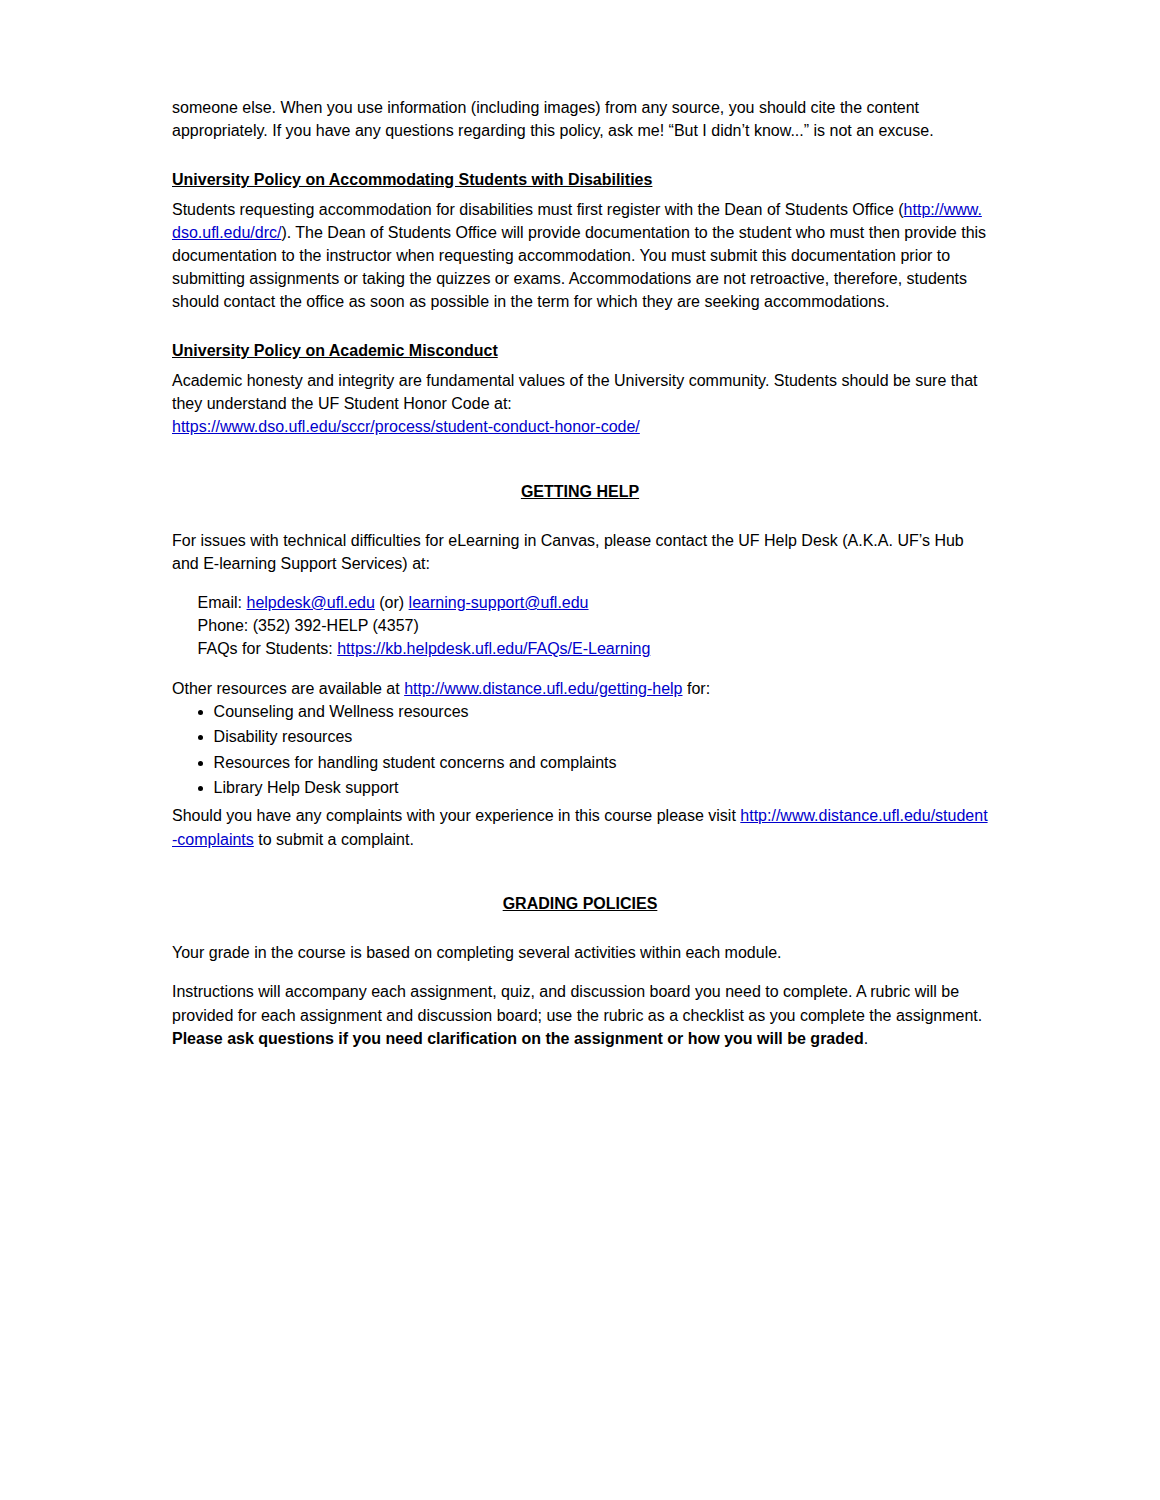someone else. When you use information (including images) from any source, you should cite the content appropriately. If you have any questions regarding this policy, ask me! “But I didn’t know...” is not an excuse.
University Policy on Accommodating Students with Disabilities
Students requesting accommodation for disabilities must first register with the Dean of Students Office (http://www.dso.ufl.edu/drc/). The Dean of Students Office will provide documentation to the student who must then provide this documentation to the instructor when requesting accommodation. You must submit this documentation prior to submitting assignments or taking the quizzes or exams. Accommodations are not retroactive, therefore, students should contact the office as soon as possible in the term for which they are seeking accommodations.
University Policy on Academic Misconduct
Academic honesty and integrity are fundamental values of the University community. Students should be sure that they understand the UF Student Honor Code at:
https://www.dso.ufl.edu/sccr/process/student-conduct-honor-code/
GETTING HELP
For issues with technical difficulties for eLearning in Canvas, please contact the UF Help Desk (A.K.A. UF’s Hub and E-learning Support Services) at:
Email: helpdesk@ufl.edu (or) learning-support@ufl.edu
Phone: (352) 392-HELP (4357)
FAQs for Students: https://kb.helpdesk.ufl.edu/FAQs/E-Learning
Other resources are available at http://www.distance.ufl.edu/getting-help for:
Counseling and Wellness resources
Disability resources
Resources for handling student concerns and complaints
Library Help Desk support
Should you have any complaints with your experience in this course please visit http://www.distance.ufl.edu/student-complaints to submit a complaint.
GRADING POLICIES
Your grade in the course is based on completing several activities within each module.
Instructions will accompany each assignment, quiz, and discussion board you need to complete. A rubric will be provided for each assignment and discussion board; use the rubric as a checklist as you complete the assignment. Please ask questions if you need clarification on the assignment or how you will be graded.